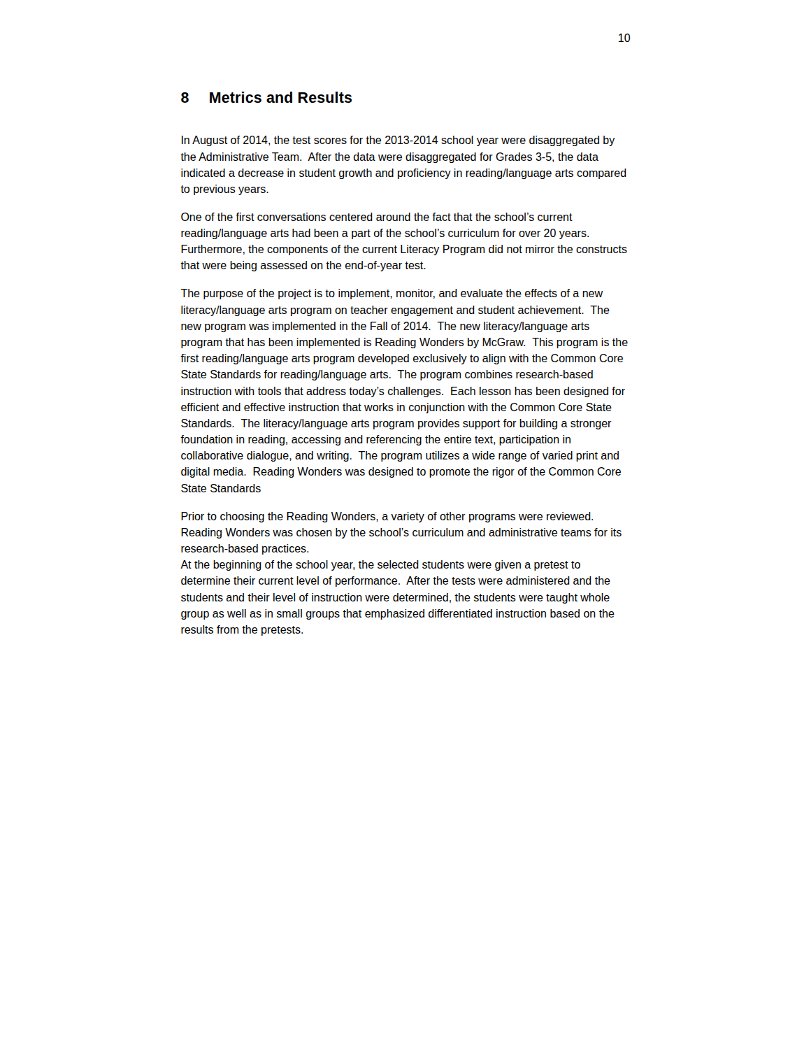10
8 Metrics and Results
In August of 2014, the test scores for the 2013-2014 school year were disaggregated by the Administrative Team. After the data were disaggregated for Grades 3-5, the data indicated a decrease in student growth and proficiency in reading/language arts compared to previous years.
One of the first conversations centered around the fact that the school’s current reading/language arts had been a part of the school’s curriculum for over 20 years. Furthermore, the components of the current Literacy Program did not mirror the constructs that were being assessed on the end-of-year test.
The purpose of the project is to implement, monitor, and evaluate the effects of a new literacy/language arts program on teacher engagement and student achievement. The new program was implemented in the Fall of 2014. The new literacy/language arts program that has been implemented is Reading Wonders by McGraw. This program is the first reading/language arts program developed exclusively to align with the Common Core State Standards for reading/language arts. The program combines research-based instruction with tools that address today’s challenges. Each lesson has been designed for efficient and effective instruction that works in conjunction with the Common Core State Standards. The literacy/language arts program provides support for building a stronger foundation in reading, accessing and referencing the entire text, participation in collaborative dialogue, and writing. The program utilizes a wide range of varied print and digital media. Reading Wonders was designed to promote the rigor of the Common Core State Standards
Prior to choosing the Reading Wonders, a variety of other programs were reviewed. Reading Wonders was chosen by the school’s curriculum and administrative teams for its research-based practices.
At the beginning of the school year, the selected students were given a pretest to determine their current level of performance. After the tests were administered and the students and their level of instruction were determined, the students were taught whole group as well as in small groups that emphasized differentiated instruction based on the results from the pretests.